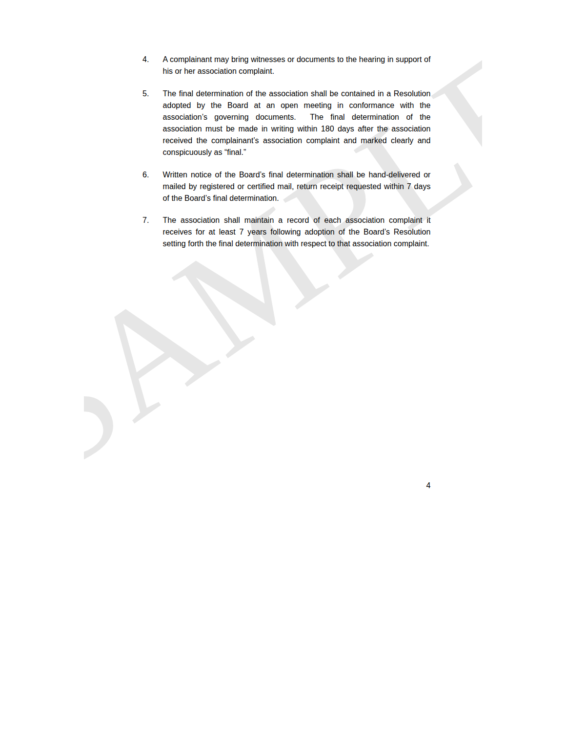SAMPLE
4. A complainant may bring witnesses or documents to the hearing in support of his or her association complaint.
5. The final determination of the association shall be contained in a Resolution adopted by the Board at an open meeting in conformance with the association’s governing documents. The final determination of the association must be made in writing within 180 days after the association received the complainant’s association complaint and marked clearly and conspicuously as “final.”
6. Written notice of the Board’s final determination shall be hand-delivered or mailed by registered or certified mail, return receipt requested within 7 days of the Board’s final determination.
7. The association shall maintain a record of each association complaint it receives for at least 7 years following adoption of the Board’s Resolution setting forth the final determination with respect to that association complaint.
4